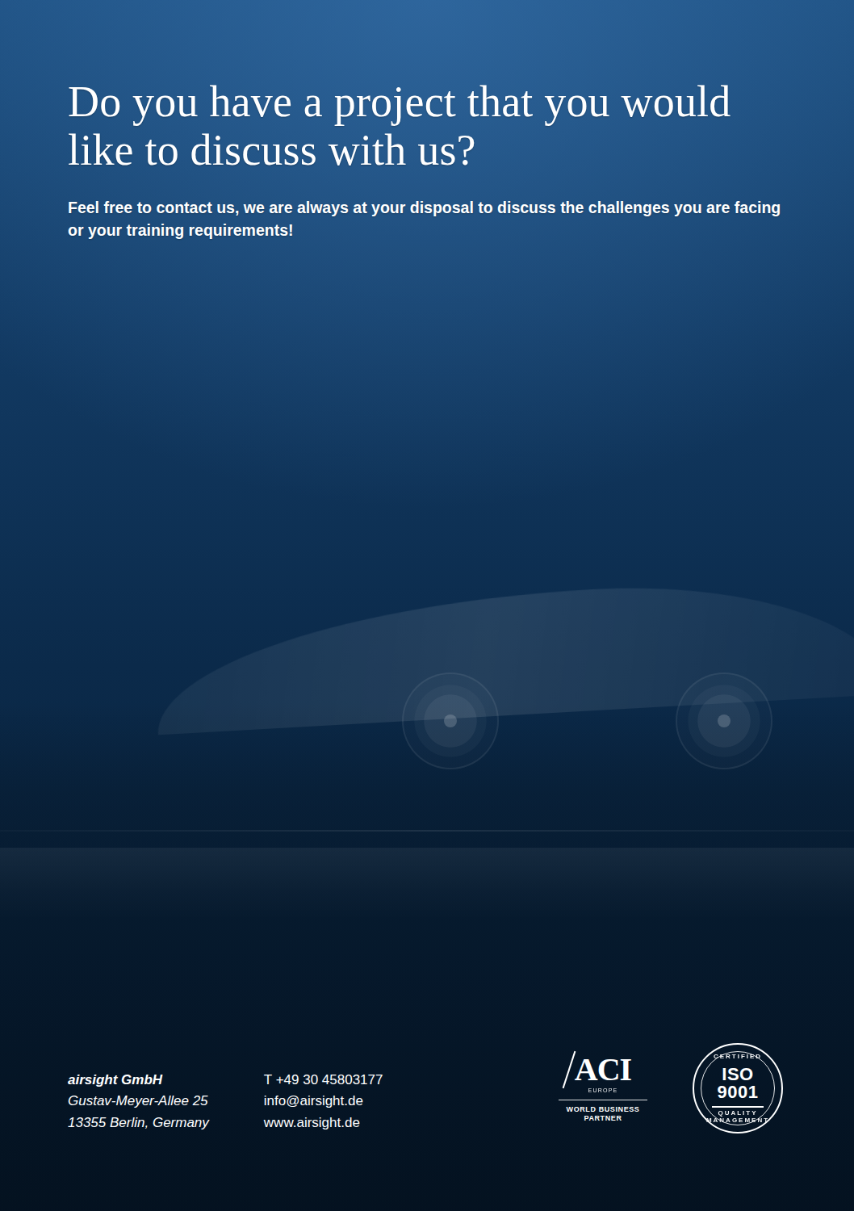Do you have a project that you would like to discuss with us?
Feel free to contact us, we are always at your disposal to discuss the challenges you are facing or your training requirements!
airsight GmbH
Gustav-Meyer-Allee 25
13355 Berlin, Germany
T +49 30 45803177
info@airsight.de
www.airsight.de
ACI
EUROPE
WORLD BUSINESS
PARTNER
CERTIFIED
ISO 9001
QUALITY MANAGEMENT